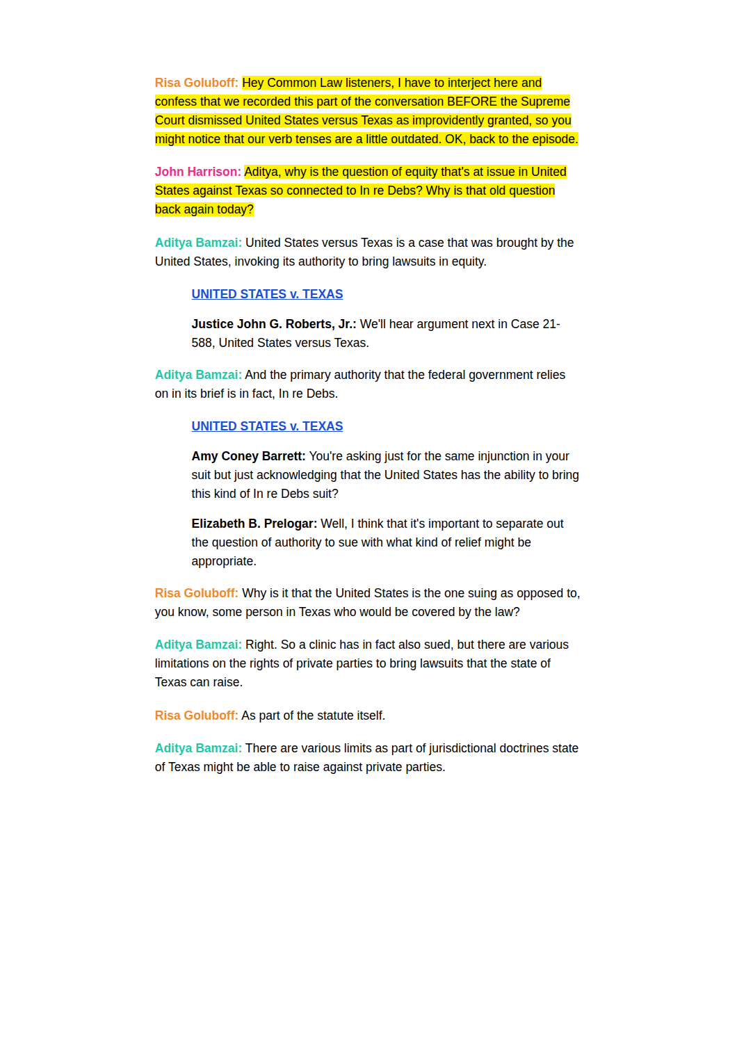Risa Goluboff: Hey Common Law listeners, I have to interject here and confess that we recorded this part of the conversation BEFORE the Supreme Court dismissed United States versus Texas as improvidently granted, so you might notice that our verb tenses are a little outdated. OK, back to the episode.
John Harrison: Aditya, why is the question of equity that's at issue in United States against Texas so connected to In re Debs? Why is that old question back again today?
Aditya Bamzai: United States versus Texas is a case that was brought by the United States, invoking its authority to bring lawsuits in equity.
UNITED STATES v. TEXAS
Justice John G. Roberts, Jr.: We'll hear argument next in Case 21-588, United States versus Texas.
Aditya Bamzai: And the primary authority that the federal government relies on in its brief is in fact, In re Debs.
UNITED STATES v. TEXAS
Amy Coney Barrett: You're asking just for the same injunction in your suit but just acknowledging that the United States has the ability to bring this kind of In re Debs suit?
Elizabeth B. Prelogar: Well, I think that it's important to separate out the question of authority to sue with what kind of relief might be appropriate.
Risa Goluboff: Why is it that the United States is the one suing as opposed to, you know, some person in Texas who would be covered by the law?
Aditya Bamzai: Right. So a clinic has in fact also sued, but there are various limitations on the rights of private parties to bring lawsuits that the state of Texas can raise.
Risa Goluboff: As part of the statute itself.
Aditya Bamzai: There are various limits as part of jurisdictional doctrines state of Texas might be able to raise against private parties.